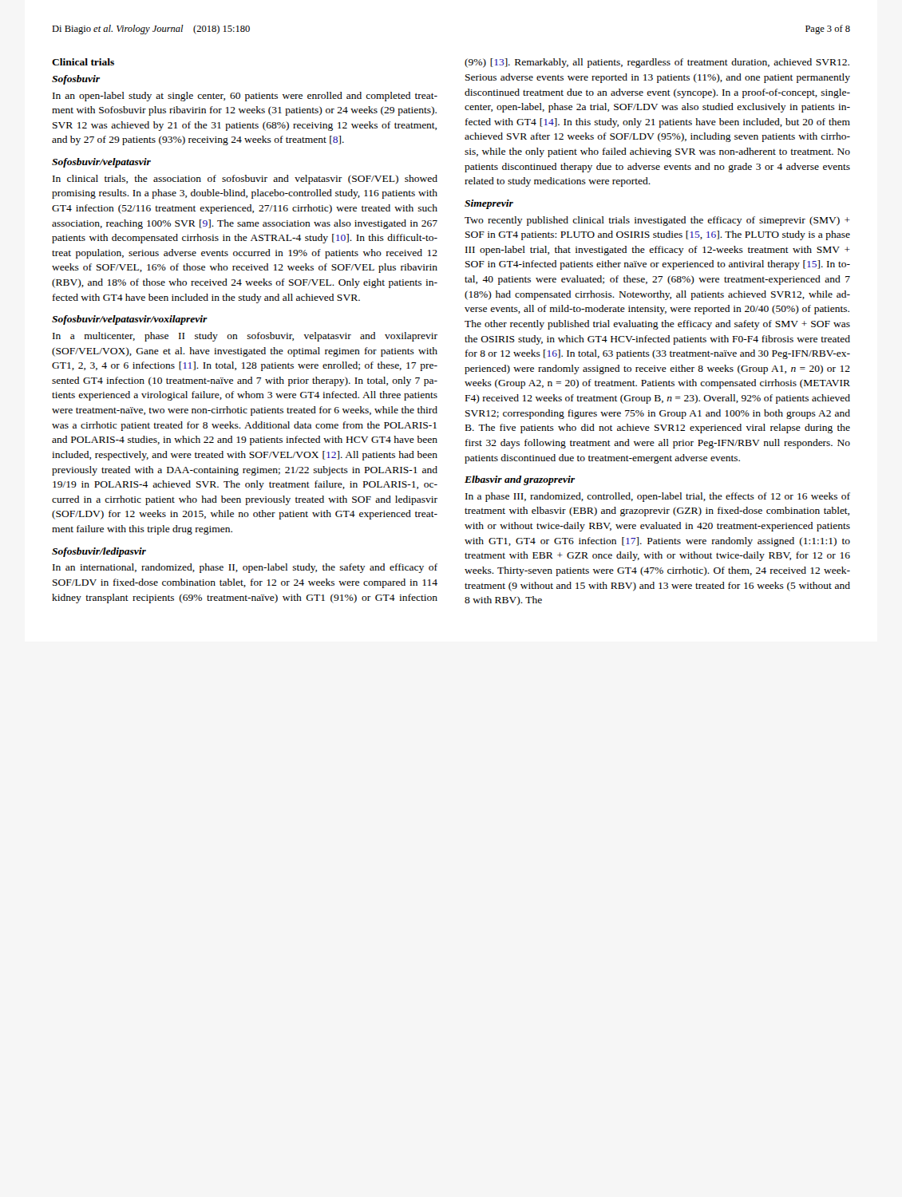Di Biagio et al. Virology Journal (2018) 15:180 Page 3 of 8
Clinical trials
Sofosbuvir
In an open-label study at single center, 60 patients were enrolled and completed treatment with Sofosbuvir plus ribavirin for 12 weeks (31 patients) or 24 weeks (29 patients). SVR 12 was achieved by 21 of the 31 patients (68%) receiving 12 weeks of treatment, and by 27 of 29 patients (93%) receiving 24 weeks of treatment [8].
Sofosbuvir/velpatasvir
In clinical trials, the association of sofosbuvir and velpatasvir (SOF/VEL) showed promising results. In a phase 3, double-blind, placebo-controlled study, 116 patients with GT4 infection (52/116 treatment experienced, 27/116 cirrhotic) were treated with such association, reaching 100% SVR [9]. The same association was also investigated in 267 patients with decompensated cirrhosis in the ASTRAL-4 study [10]. In this difficult-to-treat population, serious adverse events occurred in 19% of patients who received 12 weeks of SOF/VEL, 16% of those who received 12 weeks of SOF/VEL plus ribavirin (RBV), and 18% of those who received 24 weeks of SOF/VEL. Only eight patients infected with GT4 have been included in the study and all achieved SVR.
Sofosbuvir/velpatasvir/voxilaprevir
In a multicenter, phase II study on sofosbuvir, velpatasvir and voxilaprevir (SOF/VEL/VOX), Gane et al. have investigated the optimal regimen for patients with GT1, 2, 3, 4 or 6 infections [11]. In total, 128 patients were enrolled; of these, 17 presented GT4 infection (10 treatment-naïve and 7 with prior therapy). In total, only 7 patients experienced a virological failure, of whom 3 were GT4 infected. All three patients were treatment-naïve, two were non-cirrhotic patients treated for 6 weeks, while the third was a cirrhotic patient treated for 8 weeks. Additional data come from the POLARIS-1 and POLARIS-4 studies, in which 22 and 19 patients infected with HCV GT4 have been included, respectively, and were treated with SOF/VEL/VOX [12]. All patients had been previously treated with a DAA-containing regimen; 21/22 subjects in POLARIS-1 and 19/19 in POLARIS-4 achieved SVR. The only treatment failure, in POLARIS-1, occurred in a cirrhotic patient who had been previously treated with SOF and ledipasvir (SOF/LDV) for 12 weeks in 2015, while no other patient with GT4 experienced treatment failure with this triple drug regimen.
Sofosbuvir/ledipasvir
In an international, randomized, phase II, open-label study, the safety and efficacy of SOF/LDV in fixed-dose combination tablet, for 12 or 24 weeks were compared in 114 kidney transplant recipients (69% treatment-naïve) with GT1 (91%) or GT4 infection (9%) [13]. Remarkably, all patients, regardless of treatment duration, achieved SVR12. Serious adverse events were reported in 13 patients (11%), and one patient permanently discontinued treatment due to an adverse event (syncope). In a proof-of-concept, single-center, open-label, phase 2a trial, SOF/LDV was also studied exclusively in patients infected with GT4 [14]. In this study, only 21 patients have been included, but 20 of them achieved SVR after 12 weeks of SOF/LDV (95%), including seven patients with cirrhosis, while the only patient who failed achieving SVR was non-adherent to treatment. No patients discontinued therapy due to adverse events and no grade 3 or 4 adverse events related to study medications were reported.
Simeprevir
Two recently published clinical trials investigated the efficacy of simeprevir (SMV) + SOF in GT4 patients: PLUTO and OSIRIS studies [15, 16]. The PLUTO study is a phase III open-label trial, that investigated the efficacy of 12-weeks treatment with SMV + SOF in GT4-infected patients either naïve or experienced to antiviral therapy [15]. In total, 40 patients were evaluated; of these, 27 (68%) were treatment-experienced and 7 (18%) had compensated cirrhosis. Noteworthy, all patients achieved SVR12, while adverse events, all of mild-to-moderate intensity, were reported in 20/40 (50%) of patients. The other recently published trial evaluating the efficacy and safety of SMV + SOF was the OSIRIS study, in which GT4 HCV-infected patients with F0-F4 fibrosis were treated for 8 or 12 weeks [16]. In total, 63 patients (33 treatment-naïve and 30 Peg-IFN/RBV-experienced) were randomly assigned to receive either 8 weeks (Group A1, n = 20) or 12 weeks (Group A2, n = 20) of treatment. Patients with compensated cirrhosis (METAVIR F4) received 12 weeks of treatment (Group B, n = 23). Overall, 92% of patients achieved SVR12; corresponding figures were 75% in Group A1 and 100% in both groups A2 and B. The five patients who did not achieve SVR12 experienced viral relapse during the first 32 days following treatment and were all prior Peg-IFN/RBV null responders. No patients discontinued due to treatment-emergent adverse events.
Elbasvir and grazoprevir
In a phase III, randomized, controlled, open-label trial, the effects of 12 or 16 weeks of treatment with elbasvir (EBR) and grazoprevir (GZR) in fixed-dose combination tablet, with or without twice-daily RBV, were evaluated in 420 treatment-experienced patients with GT1, GT4 or GT6 infection [17]. Patients were randomly assigned (1:1:1:1) to treatment with EBR + GZR once daily, with or without twice-daily RBV, for 12 or 16 weeks. Thirty-seven patients were GT4 (47% cirrhotic). Of them, 24 received 12 week-treatment (9 without and 15 with RBV) and 13 were treated for 16 weeks (5 without and 8 with RBV). The